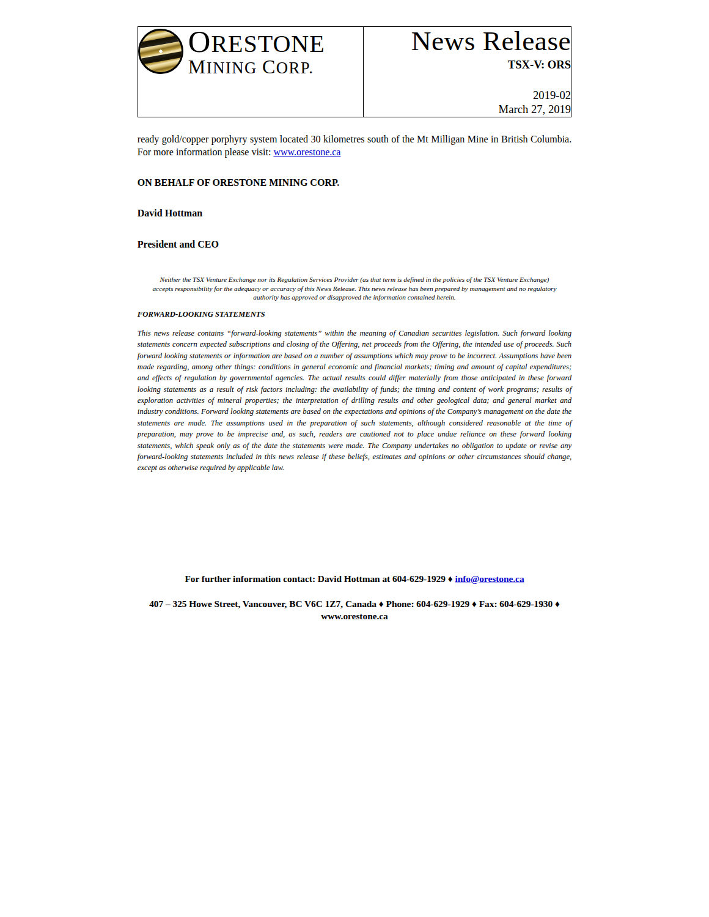| O RESTONE M INING C ORP. | News Release TSX-V: ORS 2019-02 March 27, 2019 |
ready gold/copper porphyry system located 30 kilometres south of the Mt Milligan Mine in British Columbia. For more information please visit: www.orestone.ca
ON BEHALF OF ORESTONE MINING CORP.
David Hottman
President and CEO
Neither the TSX Venture Exchange nor its Regulation Services Provider (as that term is defined in the policies of the TSX Venture Exchange) accepts responsibility for the adequacy or accuracy of this News Release. This news release has been prepared by management and no regulatory authority has approved or disapproved the information contained herein.
FORWARD-LOOKING STATEMENTS
This news release contains “forward-looking statements” within the meaning of Canadian securities legislation. Such forward looking statements concern expected subscriptions and closing of the Offering, net proceeds from the Offering, the intended use of proceeds. Such forward looking statements or information are based on a number of assumptions which may prove to be incorrect. Assumptions have been made regarding, among other things: conditions in general economic and financial markets; timing and amount of capital expenditures; and effects of regulation by governmental agencies. The actual results could differ materially from those anticipated in these forward looking statements as a result of risk factors including: the availability of funds; the timing and content of work programs; results of exploration activities of mineral properties; the interpretation of drilling results and other geological data; and general market and industry conditions. Forward looking statements are based on the expectations and opinions of the Company’s management on the date the statements are made. The assumptions used in the preparation of such statements, although considered reasonable at the time of preparation, may prove to be imprecise and, as such, readers are cautioned not to place undue reliance on these forward looking statements, which speak only as of the date the statements were made. The Company undertakes no obligation to update or revise any forward-looking statements included in this news release if these beliefs, estimates and opinions or other circumstances should change, except as otherwise required by applicable law.
For further information contact: David Hottman at 604-629-1929 ♦ info@orestone.ca
407 – 325 Howe Street, Vancouver, BC V6C 1Z7, Canada ♦ Phone: 604-629-1929 ♦ Fax: 604-629-1930 ♦ www.orestone.ca